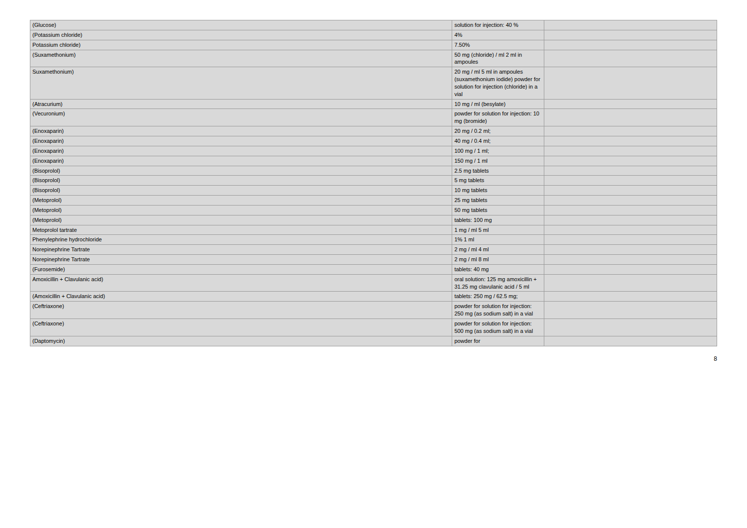| (Glucose) | solution for injection: 40 % | |
| (Potassium chloride) | 4% | |
| Potassium chloride) | 7.50% | |
| (Suxamethonium) | 50 mg (chloride) / ml 2 ml in ampoules | |
| Suxamethonium) | 20 mg / ml 5 ml in ampoules (suxamethonium iodide) powder for solution for injection (chloride) in a vial | |
| (Atracurium) | 10 mg / ml (besylate) | |
| (Vecuronium) | powder for solution for injection: 10 mg (bromide) | |
| (Enoxaparin) | 20 mg / 0.2 ml; | |
| (Enoxaparin) | 40 mg / 0.4 ml; | |
| (Enoxaparin) | 100 mg / 1 ml; | |
| (Enoxaparin) | 150 mg / 1 ml | |
| (Bisoprolol) | 2.5 mg tablets | |
| (Bisoprolol) | 5 mg tablets | |
| (Bisoprolol) | 10 mg tablets | |
| (Metoprolol) | 25 mg tablets | |
| (Metoprolol) | 50 mg tablets | |
| (Metoprolol) | tablets: 100 mg | |
| Metoprolol tartrate | 1 mg / ml 5 ml | |
| Phenylephrine hydrochloride | 1% 1 ml | |
| Norepinephrine Tartrate | 2 mg / ml 4 ml | |
| Norepinephrine Tartrate | 2 mg / ml 8 ml | |
| (Furosemide) | tablets: 40 mg | |
| Amoxicillin + Clavulanic acid) | oral solution: 125 mg amoxicillin + 31.25 mg clavulanic acid / 5 ml | |
| (Amoxicillin + Clavulanic acid) | tablets: 250 mg / 62.5 mg; | |
| (Ceftriaxone) | powder for solution for injection: 250 mg (as sodium salt) in a vial | |
| (Ceftriaxone) | powder for solution for injection: 500 mg (as sodium salt) in a vial | |
| (Daptomycin) | powder for | |
8